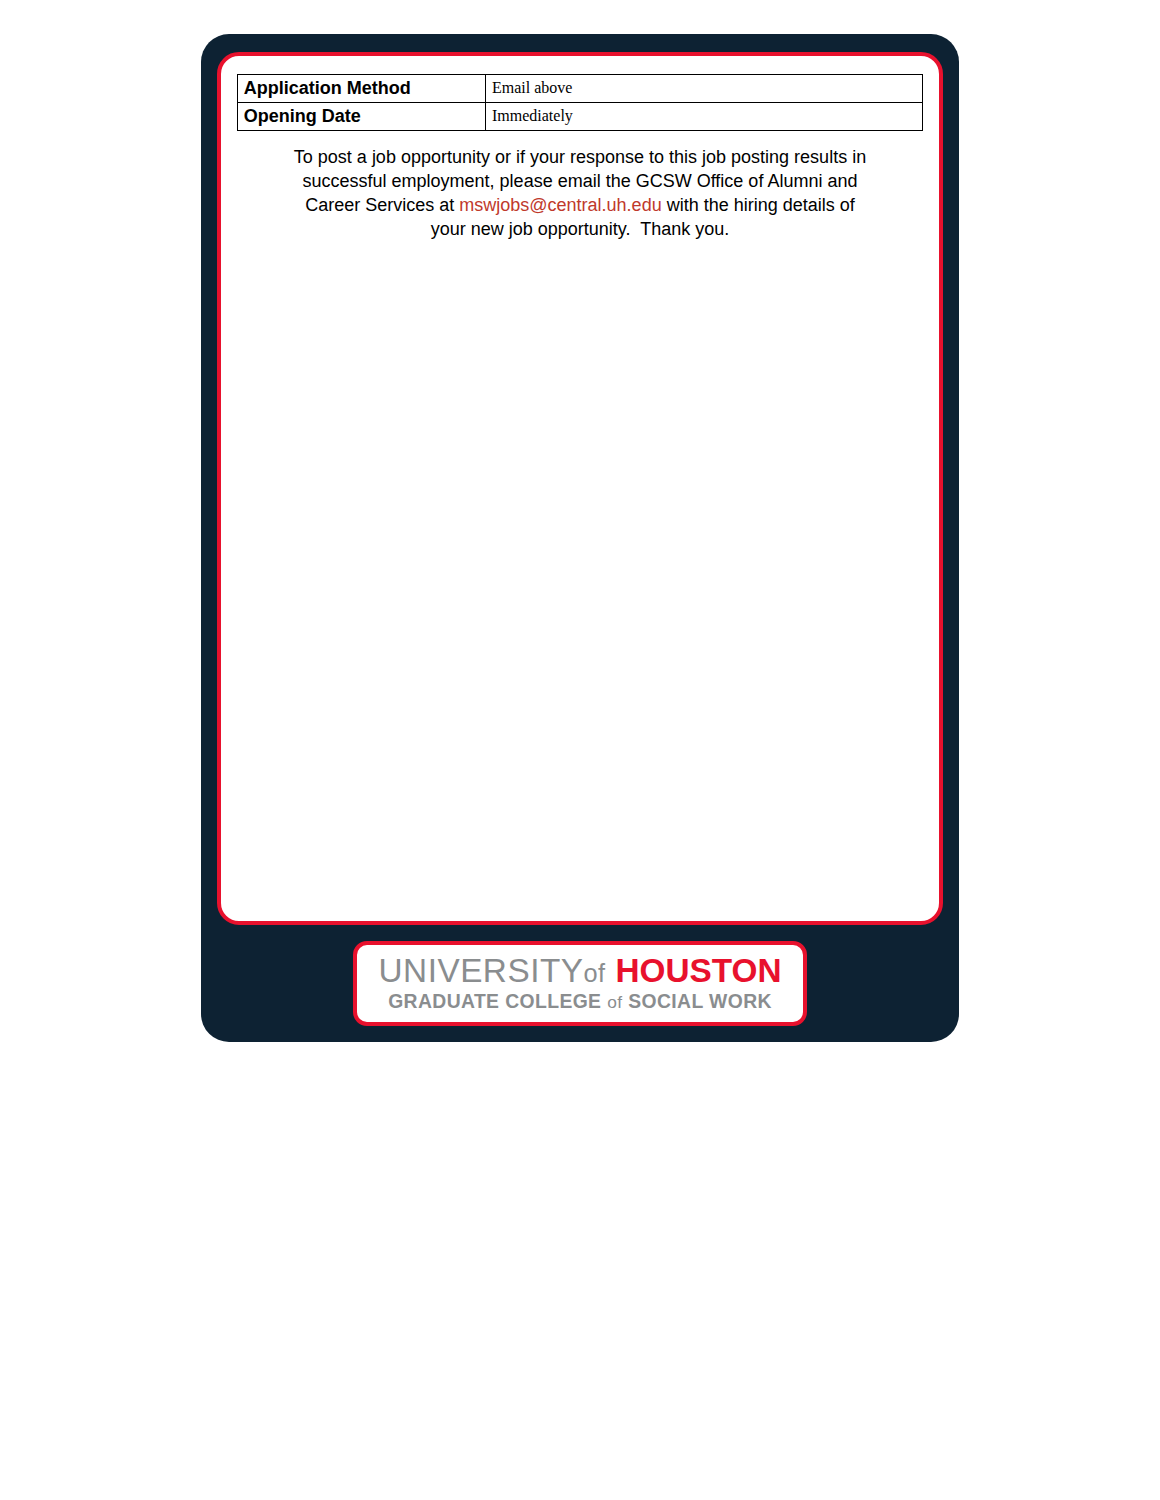| Application Method | Email above |
| Opening Date | Immediately |
To post a job opportunity or if your response to this job posting results in successful employment, please email the GCSW Office of Alumni and Career Services at mswjobs@central.uh.edu with the hiring details of your new job opportunity. Thank you.
UNIVERSITYof HOUSTON
GRADUATE COLLEGE of SOCIAL WORK